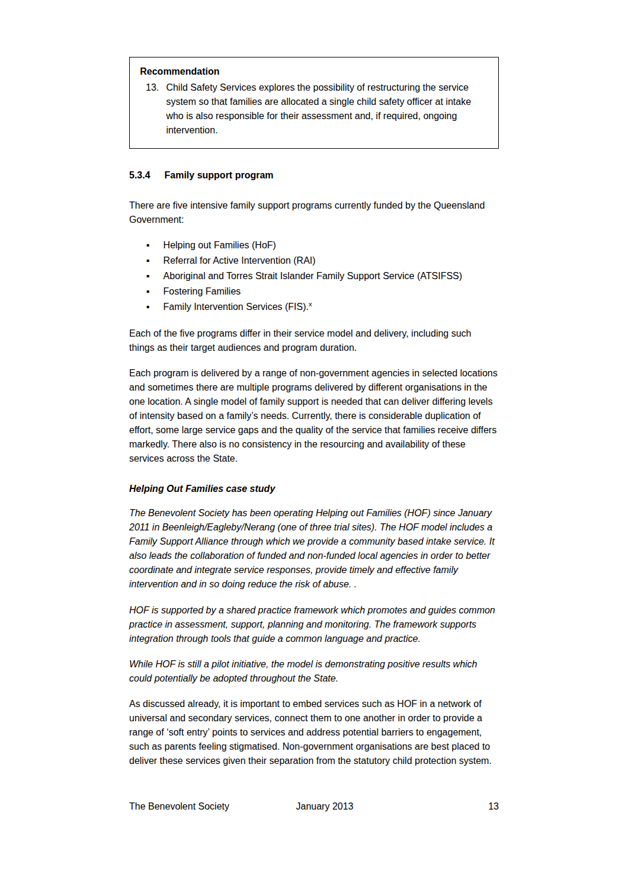Recommendation
Child Safety Services explores the possibility of restructuring the service system so that families are allocated a single child safety officer at intake who is also responsible for their assessment and, if required, ongoing intervention.
5.3.4 Family support program
There are five intensive family support programs currently funded by the Queensland Government:
Helping out Families (HoF)
Referral for Active Intervention (RAI)
Aboriginal and Torres Strait Islander Family Support Service (ATSIFSS)
Fostering Families
Family Intervention Services (FIS).x
Each of the five programs differ in their service model and delivery, including such things as their target audiences and program duration.
Each program is delivered by a range of non-government agencies in selected locations and sometimes there are multiple programs delivered by different organisations in the one location. A single model of family support is needed that can deliver differing levels of intensity based on a family’s needs. Currently, there is considerable duplication of effort, some large service gaps and the quality of the service that families receive differs markedly. There also is no consistency in the resourcing and availability of these services across the State.
Helping Out Families case study
The Benevolent Society has been operating Helping out Families (HOF) since January 2011 in Beenleigh/Eagleby/Nerang (one of three trial sites). The HOF model includes a Family Support Alliance through which we provide a community based intake service. It also leads the collaboration of funded and non-funded local agencies in order to better coordinate and integrate service responses, provide timely and effective family intervention and in so doing reduce the risk of abuse. .
HOF is supported by a shared practice framework which promotes and guides common practice in assessment, support, planning and monitoring. The framework supports integration through tools that guide a common language and practice.
While HOF is still a pilot initiative, the model is demonstrating positive results which could potentially be adopted throughout the State.
As discussed already, it is important to embed services such as HOF in a network of universal and secondary services, connect them to one another in order to provide a range of ‘soft entry’ points to services and address potential barriers to engagement, such as parents feeling stigmatised. Non-government organisations are best placed to deliver these services given their separation from the statutory child protection system.
The Benevolent Society
January 2013
13